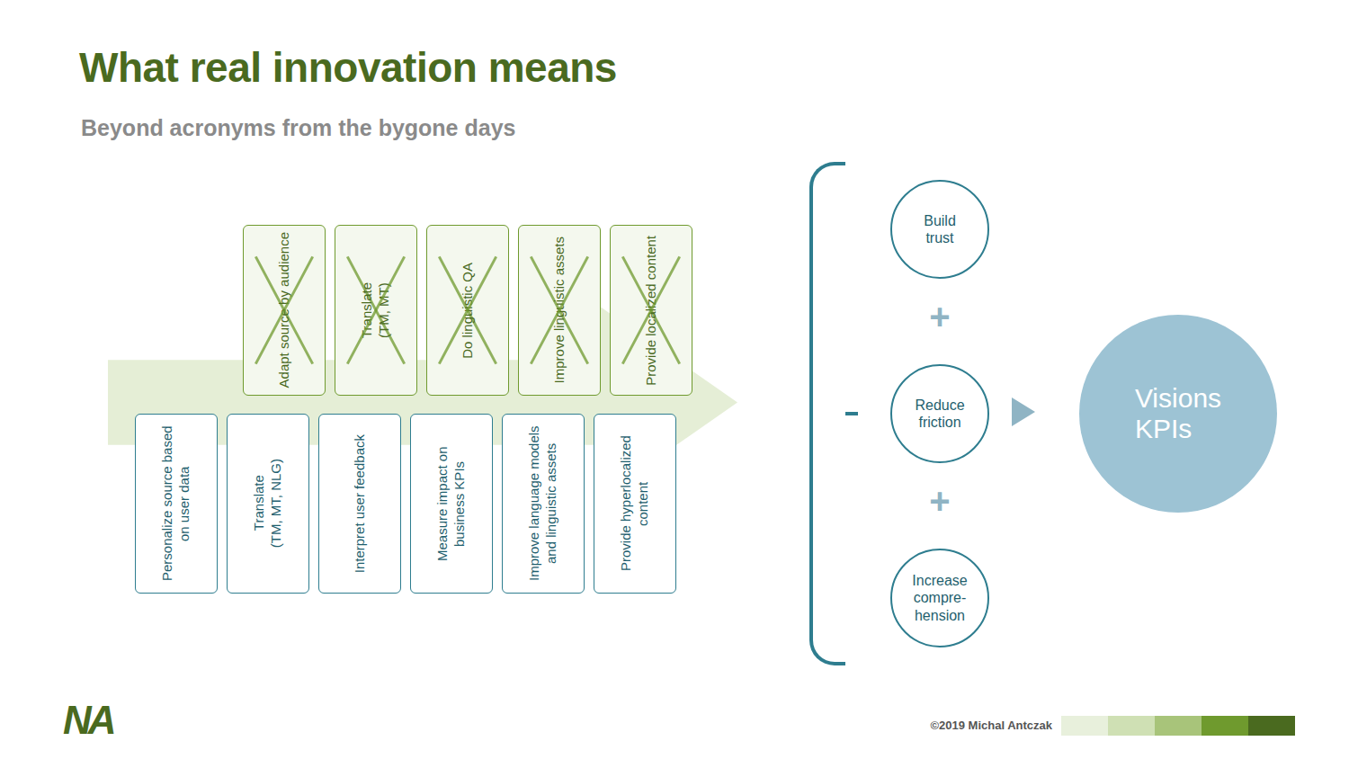What real innovation means
Beyond acronyms from the bygone days
Adapt source by audience
Translate
(TM, MT)
Do linguistic QA
Improve linguistic assets
Provide localized content
Personalize source based on user data
Translate
(TM, MT, NLG)
Interpret user feedback
Measure impact on business KPIs
Improve language models and linguistic assets
Provide hyperlocalized content
Build
trust
+
Reduce
friction
+
Increase
compre-
hension
Visions
KPIs
NA
©2019 Michal Antczak
7